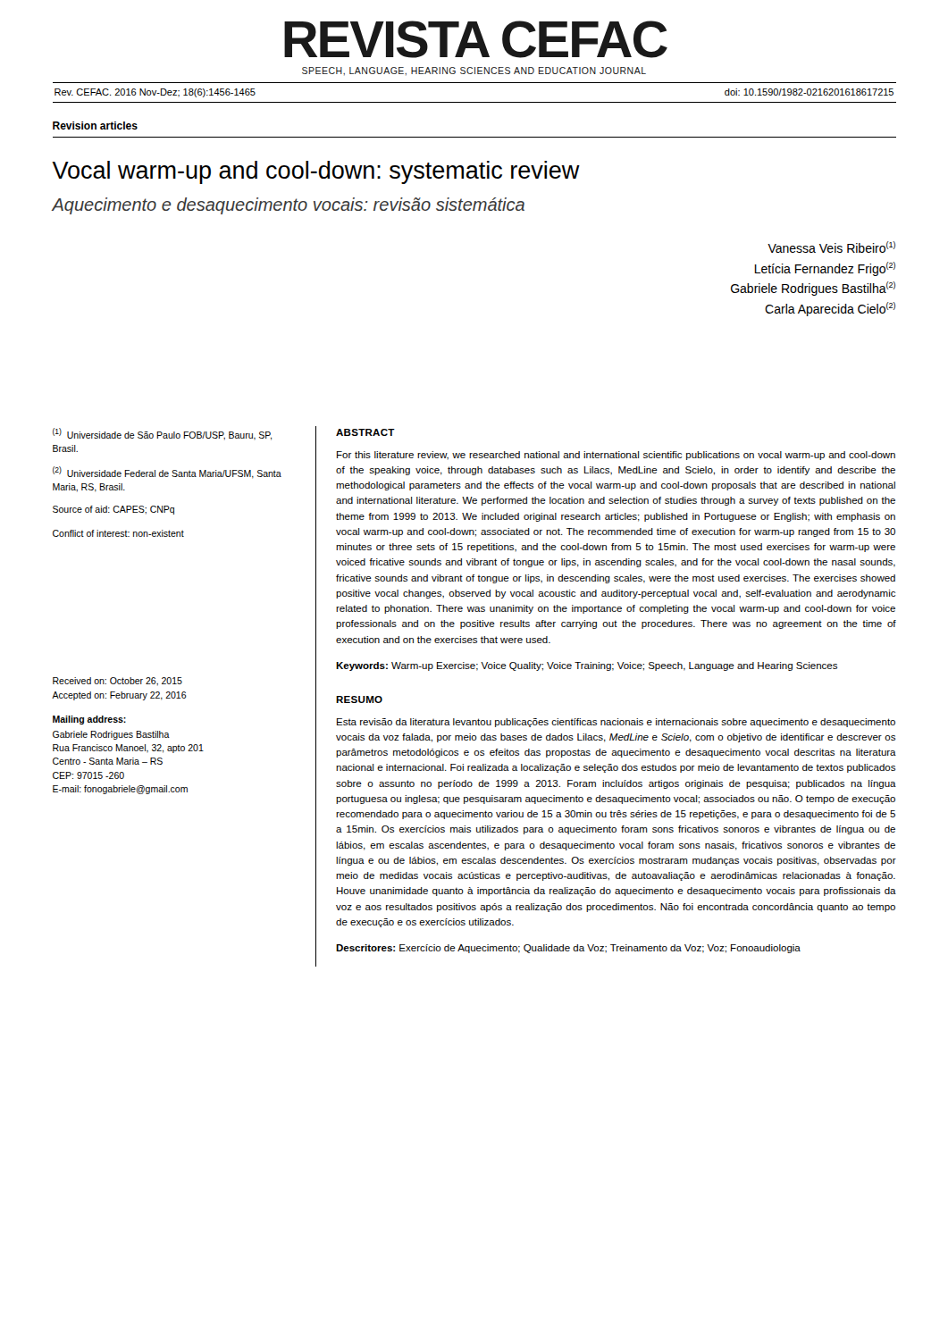REVISTA CEFAC
Speech, Language, Hearing Sciences and Education Journal
Rev. CEFAC. 2016 Nov-Dez; 18(6):1456-1465 doi: 10.1590/1982-0216201618617215
Revision articles
Vocal warm-up and cool-down: systematic review
Aquecimento e desaquecimento vocais: revisão sistemática
Vanessa Veis Ribeiro(1)
Letícia Fernandez Frigo(2)
Gabriele Rodrigues Bastilha(2)
Carla Aparecida Cielo(2)
(1) Universidade de São Paulo FOB/USP, Bauru, SP, Brasil.
(2) Universidade Federal de Santa Maria/UFSM, Santa Maria, RS, Brasil.
Source of aid: CAPES; CNPq
Conflict of interest: non-existent
Received on: October 26, 2015
Accepted on: February 22, 2016
Mailing address: Gabriele Rodrigues Bastilha
Rua Francisco Manoel, 32, apto 201
Centro - Santa Maria – RS
CEP: 97015 -260
E-mail: fonogabriele@gmail.com
ABSTRACT
For this literature review, we researched national and international scientific publications on vocal warm-up and cool-down of the speaking voice, through databases such as Lilacs, MedLine and Scielo, in order to identify and describe the methodological parameters and the effects of the vocal warm-up and cool-down proposals that are described in national and international literature. We performed the location and selection of studies through a survey of texts published on the theme from 1999 to 2013. We included original research articles; published in Portuguese or English; with emphasis on vocal warm-up and cool-down; associated or not. The recommended time of execution for warm-up ranged from 15 to 30 minutes or three sets of 15 repetitions, and the cool-down from 5 to 15min. The most used exercises for warm-up were voiced fricative sounds and vibrant of tongue or lips, in ascending scales, and for the vocal cool-down the nasal sounds, fricative sounds and vibrant of tongue or lips, in descending scales, were the most used exercises. The exercises showed positive vocal changes, observed by vocal acoustic and auditory-perceptual vocal and, self-evaluation and aerodynamic related to phonation. There was unanimity on the importance of completing the vocal warm-up and cool-down for voice professionals and on the positive results after carrying out the procedures. There was no agreement on the time of execution and on the exercises that were used.
Keywords: Warm-up Exercise; Voice Quality; Voice Training; Voice; Speech, Language and Hearing Sciences
RESUMO
Esta revisão da literatura levantou publicações científicas nacionais e internacionais sobre aquecimento e desaquecimento vocais da voz falada, por meio das bases de dados Lilacs, MedLine e Scielo, com o objetivo de identificar e descrever os parâmetros metodológicos e os efeitos das propostas de aquecimento e desaquecimento vocal descritas na literatura nacional e internacional. Foi realizada a localização e seleção dos estudos por meio de levantamento de textos publicados sobre o assunto no período de 1999 a 2013. Foram incluídos artigos originais de pesquisa; publicados na língua portuguesa ou inglesa; que pesquisaram aquecimento e desaquecimento vocal; associados ou não. O tempo de execução recomendado para o aquecimento variou de 15 a 30min ou três séries de 15 repetições, e para o desaquecimento foi de 5 a 15min. Os exercícios mais utilizados para o aquecimento foram sons fricativos sonoros e vibrantes de língua ou de lábios, em escalas ascendentes, e para o desaquecimento vocal foram sons nasais, fricativos sonoros e vibrantes de língua e ou de lábios, em escalas descendentes. Os exercícios mostraram mudanças vocais positivas, observadas por meio de medidas vocais acústicas e perceptivo-auditivas, de autoavaliação e aerodinâmicas relacionadas à fonação. Houve unanimidade quanto à importância da realização do aquecimento e desaquecimento vocais para profissionais da voz e aos resultados positivos após a realização dos procedimentos. Não foi encontrada concordância quanto ao tempo de execução e os exercícios utilizados.
Descritores: Exercício de Aquecimento; Qualidade da Voz; Treinamento da Voz; Voz; Fonoaudiologia